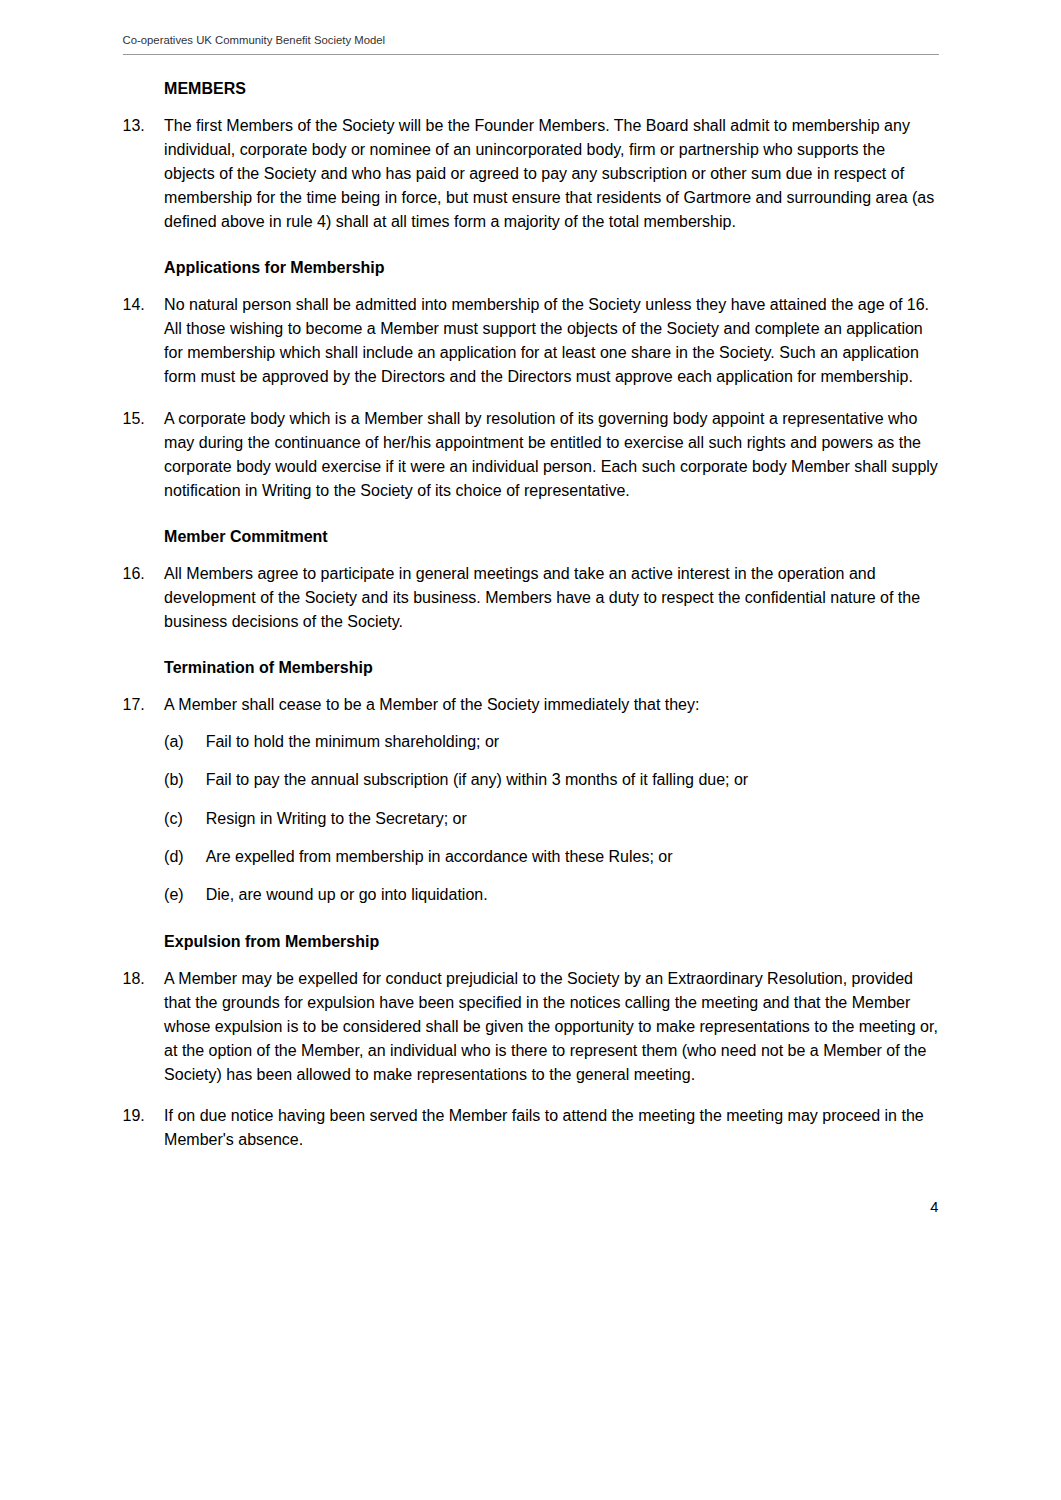Co-operatives UK Community Benefit Society Model
MEMBERS
13. The first Members of the Society will be the Founder Members. The Board shall admit to membership any individual, corporate body or nominee of an unincorporated body, firm or partnership who supports the objects of the Society and who has paid or agreed to pay any subscription or other sum due in respect of membership for the time being in force, but must ensure that residents of Gartmore and surrounding area (as defined above in rule 4) shall at all times form a majority of the total membership.
Applications for Membership
14. No natural person shall be admitted into membership of the Society unless they have attained the age of 16. All those wishing to become a Member must support the objects of the Society and complete an application for membership which shall include an application for at least one share in the Society. Such an application form must be approved by the Directors and the Directors must approve each application for membership.
15. A corporate body which is a Member shall by resolution of its governing body appoint a representative who may during the continuance of her/his appointment be entitled to exercise all such rights and powers as the corporate body would exercise if it were an individual person. Each such corporate body Member shall supply notification in Writing to the Society of its choice of representative.
Member Commitment
16. All Members agree to participate in general meetings and take an active interest in the operation and development of the Society and its business. Members have a duty to respect the confidential nature of the business decisions of the Society.
Termination of Membership
17. A Member shall cease to be a Member of the Society immediately that they:
(a) Fail to hold the minimum shareholding; or
(b) Fail to pay the annual subscription (if any) within 3 months of it falling due; or
(c) Resign in Writing to the Secretary; or
(d) Are expelled from membership in accordance with these Rules; or
(e) Die, are wound up or go into liquidation.
Expulsion from Membership
18. A Member may be expelled for conduct prejudicial to the Society by an Extraordinary Resolution, provided that the grounds for expulsion have been specified in the notices calling the meeting and that the Member whose expulsion is to be considered shall be given the opportunity to make representations to the meeting or, at the option of the Member, an individual who is there to represent them (who need not be a Member of the Society) has been allowed to make representations to the general meeting.
19. If on due notice having been served the Member fails to attend the meeting the meeting may proceed in the Member's absence.
4